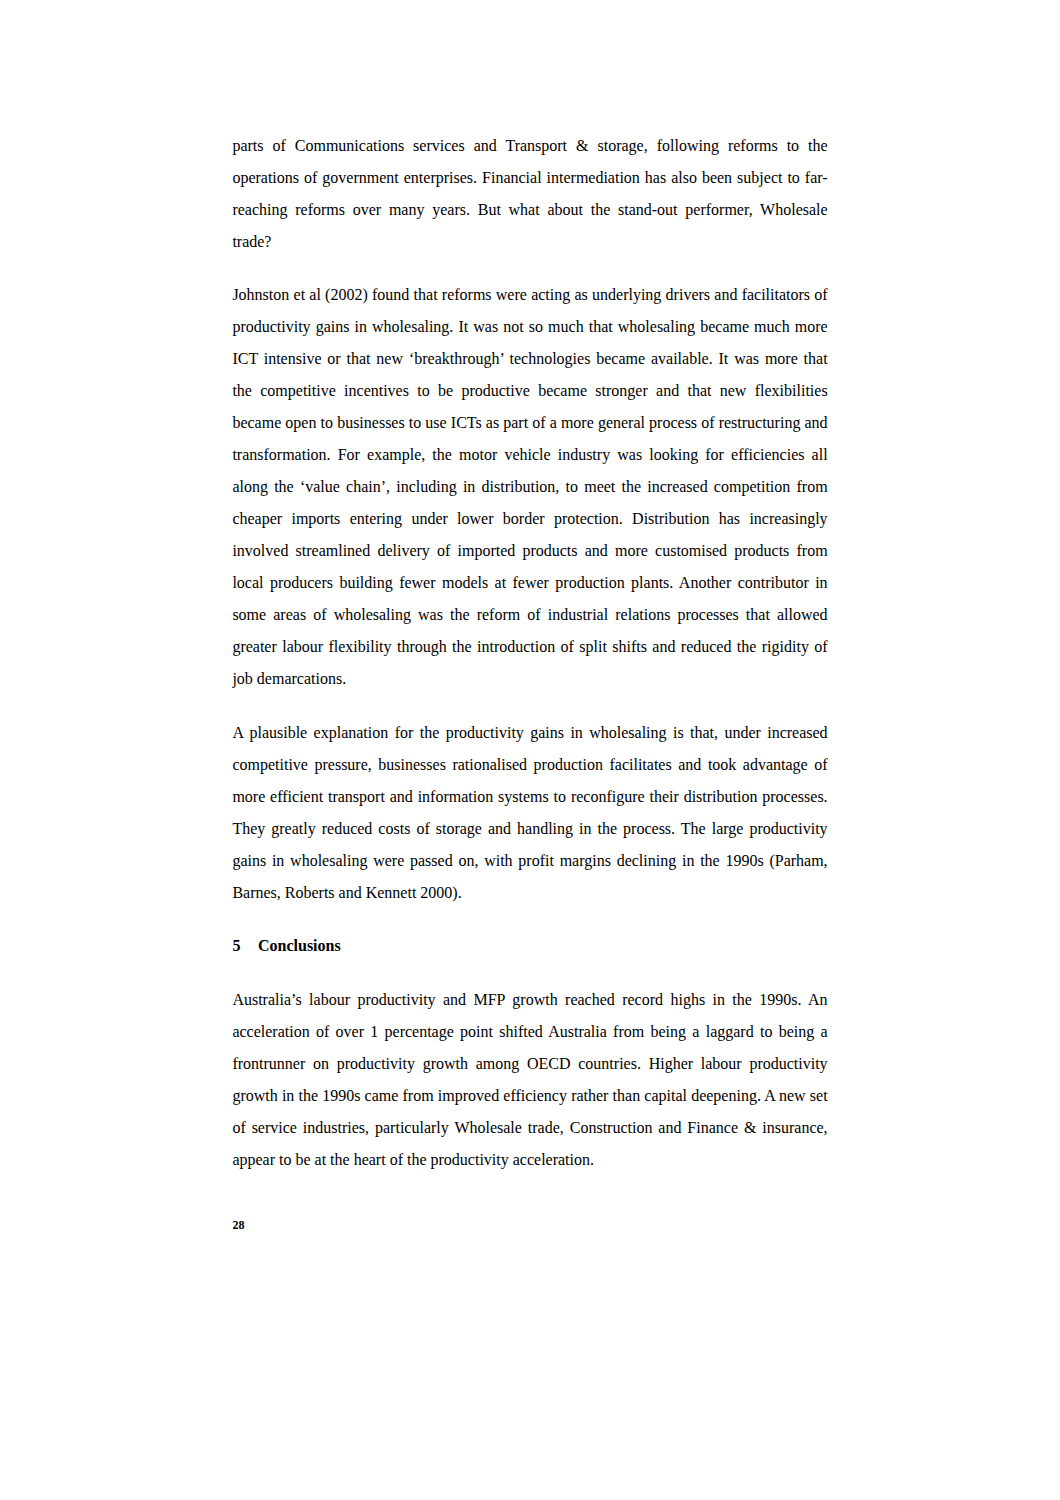parts of Communications services and Transport & storage, following reforms to the operations of government enterprises. Financial intermediation has also been subject to far-reaching reforms over many years. But what about the stand-out performer, Wholesale trade?
Johnston et al (2002) found that reforms were acting as underlying drivers and facilitators of productivity gains in wholesaling. It was not so much that wholesaling became much more ICT intensive or that new ‘breakthrough’ technologies became available. It was more that the competitive incentives to be productive became stronger and that new flexibilities became open to businesses to use ICTs as part of a more general process of restructuring and transformation. For example, the motor vehicle industry was looking for efficiencies all along the ‘value chain’, including in distribution, to meet the increased competition from cheaper imports entering under lower border protection. Distribution has increasingly involved streamlined delivery of imported products and more customised products from local producers building fewer models at fewer production plants. Another contributor in some areas of wholesaling was the reform of industrial relations processes that allowed greater labour flexibility through the introduction of split shifts and reduced the rigidity of job demarcations.
A plausible explanation for the productivity gains in wholesaling is that, under increased competitive pressure, businesses rationalised production facilitates and took advantage of more efficient transport and information systems to reconfigure their distribution processes. They greatly reduced costs of storage and handling in the process. The large productivity gains in wholesaling were passed on, with profit margins declining in the 1990s (Parham, Barnes, Roberts and Kennett 2000).
5 Conclusions
Australia’s labour productivity and MFP growth reached record highs in the 1990s. An acceleration of over 1 percentage point shifted Australia from being a laggard to being a frontrunner on productivity growth among OECD countries. Higher labour productivity growth in the 1990s came from improved efficiency rather than capital deepening. A new set of service industries, particularly Wholesale trade, Construction and Finance & insurance, appear to be at the heart of the productivity acceleration.
28